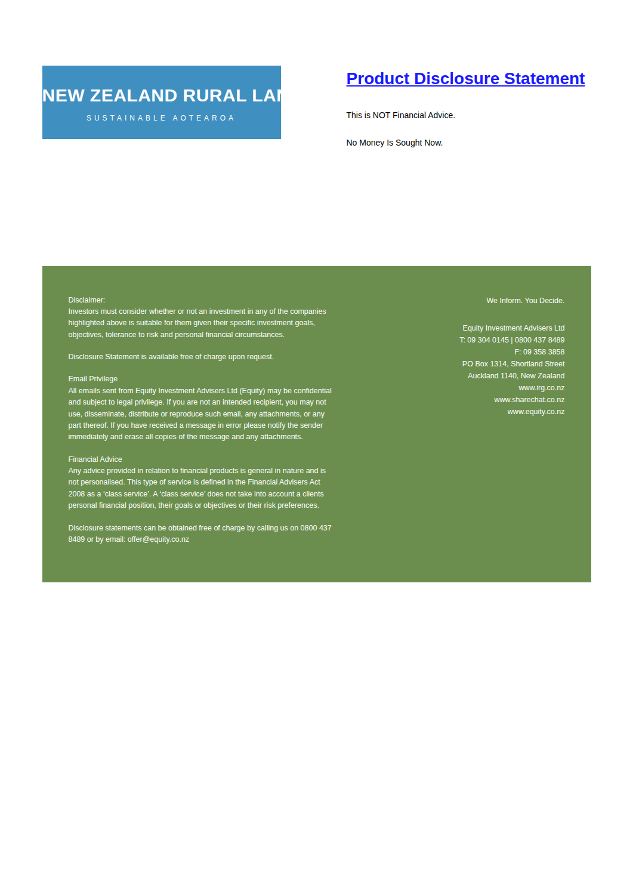NEW ZEALAND RURAL LAND CO⋆
SUSTAINABLE AOTEAROA
Product Disclosure Statement
This is NOT Financial Advice.
No Money Is Sought Now.
Disclaimer:
Investors must consider whether or not an investment in any of the companies highlighted above is suitable for them given their specific investment goals, objectives, tolerance to risk and personal financial circumstances.
Disclosure Statement is available free of charge upon request.
Email Privilege
All emails sent from Equity Investment Advisers Ltd (Equity) may be confidential and subject to legal privilege. If you are not an intended recipient, you may not use, disseminate, distribute or reproduce such email, any attachments, or any part thereof. If you have received a message in error please notify the sender immediately and erase all copies of the message and any attachments.
Financial Advice
Any advice provided in relation to financial products is general in nature and is not personalised. This type of service is defined in the Financial Advisers Act 2008 as a ‘class service’. A ‘class service’ does not take into account a clients personal financial position, their goals or objectives or their risk preferences.
Disclosure statements can be obtained free of charge by calling us on 0800 437 8489 or by email: offer@equity.co.nz
We Inform. You Decide.
Equity Investment Advisers Ltd
T: 09 304 0145 | 0800 437 8489
F: 09 358 3858
PO Box 1314, Shortland Street
Auckland 1140, New Zealand
www.irg.co.nz
www.sharechat.co.nz
www.equity.co.nz